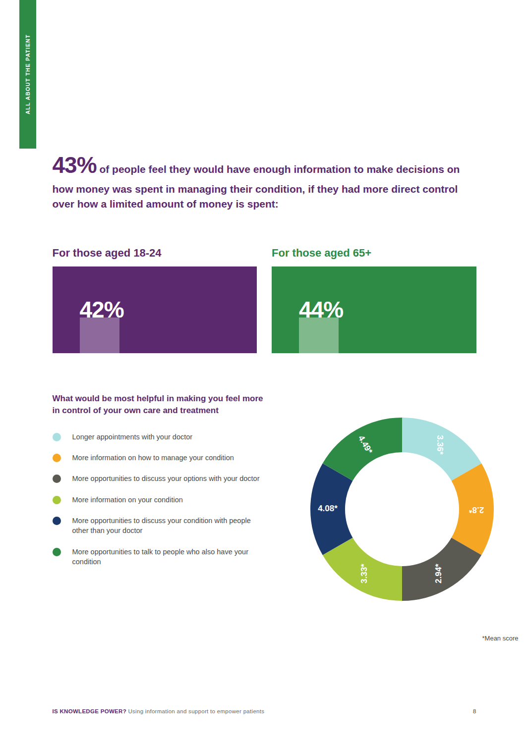All about the patient
43% of people feel they would have enough information to make decisions on how money was spent in managing their condition, if they had more direct control over how a limited amount of money is spent:
For those aged 18-24
42%
For those aged 65+
44%
What would be most helpful in making you feel more in control of your own care and treatment
Longer appointments with your doctor
More information on how to manage your condition
More opportunities to discuss your options with your doctor
More information on your condition
More opportunities to discuss your condition with people other than your doctor
More opportunities to talk to people who also have your condition
3.36* 2.8* 2.94* 3.33* 4.08* 4.49*
*Mean score
IS KNOWLEDGE POWER? Using information and support to empower patients
8